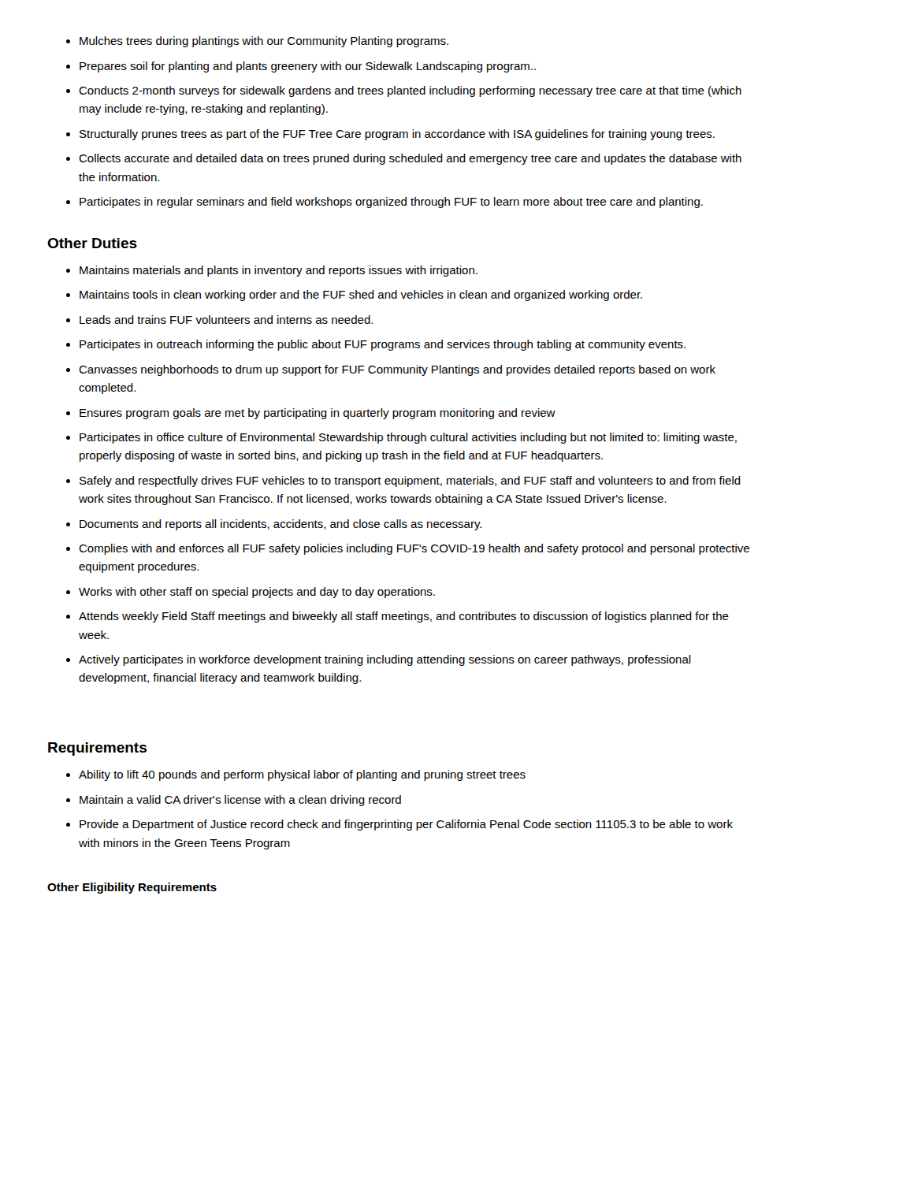Mulches trees during plantings with our Community Planting programs.
Prepares soil for planting and plants greenery with our Sidewalk Landscaping program..
Conducts 2-month surveys for sidewalk gardens and trees planted including performing necessary tree care at that time (which may include re-tying, re-staking and replanting).
Structurally prunes trees as part of the FUF Tree Care program in accordance with ISA guidelines for training young trees.
Collects accurate and detailed data on trees pruned during scheduled and emergency tree care and updates the database with the information.
Participates in regular seminars and field workshops organized through FUF to learn more about tree care and planting.
Other Duties
Maintains materials and plants in inventory and reports issues with irrigation.
Maintains tools in clean working order and the FUF shed and vehicles in clean and organized working order.
Leads and trains FUF volunteers and interns as needed.
Participates in outreach informing the public about FUF programs and services through tabling at community events.
Canvasses neighborhoods to drum up support for FUF Community Plantings and provides detailed reports based on work completed.
Ensures program goals are met by participating in quarterly program monitoring and review
Participates in office culture of Environmental Stewardship through cultural activities including but not limited to: limiting waste, properly disposing of waste in sorted bins, and picking up trash in the field and at FUF headquarters.
Safely and respectfully drives FUF vehicles to to transport equipment, materials, and FUF staff and volunteers to and from field work sites throughout San Francisco. If not licensed, works towards obtaining a CA State Issued Driver's license.
Documents and reports all incidents, accidents, and close calls as necessary.
Complies with and enforces all FUF safety policies including FUF's COVID-19 health and safety protocol and personal protective equipment procedures.
Works with other staff on special projects and day to day operations.
Attends weekly Field Staff meetings and biweekly all staff meetings, and contributes to discussion of logistics planned for the week.
Actively participates in workforce development training including attending sessions on career pathways, professional development, financial literacy and teamwork building.
Requirements
Ability to lift 40 pounds and perform physical labor of planting and pruning street trees
Maintain a valid CA driver's license with a clean driving record
Provide a Department of Justice record check and fingerprinting per California Penal Code section 11105.3 to be able to work with minors in the Green Teens Program
Other Eligibility Requirements